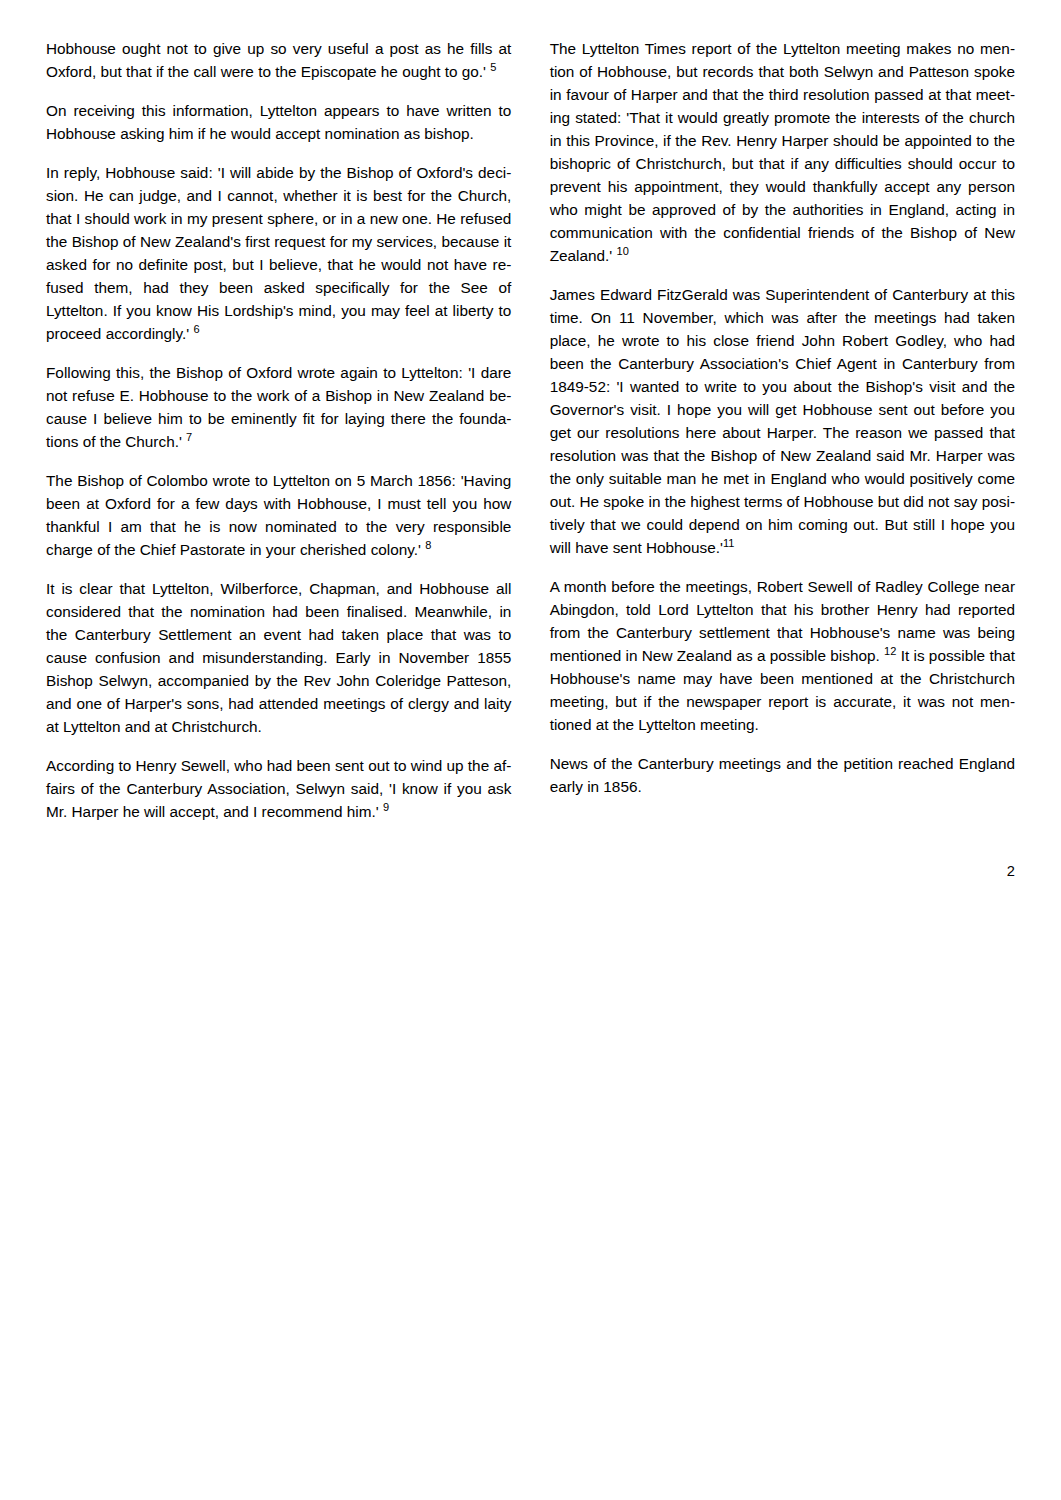Hobhouse ought not to give up so very useful a post as he fills at Oxford, but that if the call were to the Episcopate he ought to go.' 5
On receiving this information, Lyttelton appears to have written to Hobhouse asking him if he would accept nomination as bishop.
In reply, Hobhouse said: 'I will abide by the Bishop of Oxford's decision. He can judge, and I cannot, whether it is best for the Church, that I should work in my present sphere, or in a new one. He refused the Bishop of New Zealand's first request for my services, because it asked for no definite post, but I believe, that he would not have refused them, had they been asked specifically for the See of Lyttelton. If you know His Lordship's mind, you may feel at liberty to proceed accordingly.' 6
Following this, the Bishop of Oxford wrote again to Lyttelton: 'I dare not refuse E. Hobhouse to the work of a Bishop in New Zealand because I believe him to be eminently fit for laying there the foundations of the Church.' 7
The Bishop of Colombo wrote to Lyttelton on 5 March 1856: 'Having been at Oxford for a few days with Hobhouse, I must tell you how thankful I am that he is now nominated to the very responsible charge of the Chief Pastorate in your cherished colony.' 8
It is clear that Lyttelton, Wilberforce, Chapman, and Hobhouse all considered that the nomination had been finalised. Meanwhile, in the Canterbury Settlement an event had taken place that was to cause confusion and misunderstanding. Early in November 1855 Bishop Selwyn, accompanied by the Rev John Coleridge Patteson, and one of Harper's sons, had attended meetings of clergy and laity at Lyttelton and at Christchurch.
According to Henry Sewell, who had been sent out to wind up the affairs of the Canterbury Association, Selwyn said, 'I know if you ask Mr. Harper he will accept, and I recommend him.' 9
The Lyttelton Times report of the Lyttelton meeting makes no mention of Hobhouse, but records that both Selwyn and Patteson spoke in favour of Harper and that the third resolution passed at that meeting stated: 'That it would greatly promote the interests of the church in this Province, if the Rev. Henry Harper should be appointed to the bishopric of Christchurch, but that if any difficulties should occur to prevent his appointment, they would thankfully accept any person who might be approved of by the authorities in England, acting in communication with the confidential friends of the Bishop of New Zealand.' 10
James Edward FitzGerald was Superintendent of Canterbury at this time. On 11 November, which was after the meetings had taken place, he wrote to his close friend John Robert Godley, who had been the Canterbury Association's Chief Agent in Canterbury from 1849-52: 'I wanted to write to you about the Bishop's visit and the Governor's visit. I hope you will get Hobhouse sent out before you get our resolutions here about Harper. The reason we passed that resolution was that the Bishop of New Zealand said Mr. Harper was the only suitable man he met in England who would positively come out. He spoke in the highest terms of Hobhouse but did not say positively that we could depend on him coming out. But still I hope you will have sent Hobhouse.'11
A month before the meetings, Robert Sewell of Radley College near Abingdon, told Lord Lyttelton that his brother Henry had reported from the Canterbury settlement that Hobhouse's name was being mentioned in New Zealand as a possible bishop. 12 It is possible that Hobhouse's name may have been mentioned at the Christchurch meeting, but if the newspaper report is accurate, it was not mentioned at the Lyttelton meeting.
News of the Canterbury meetings and the petition reached England early in 1856.
2